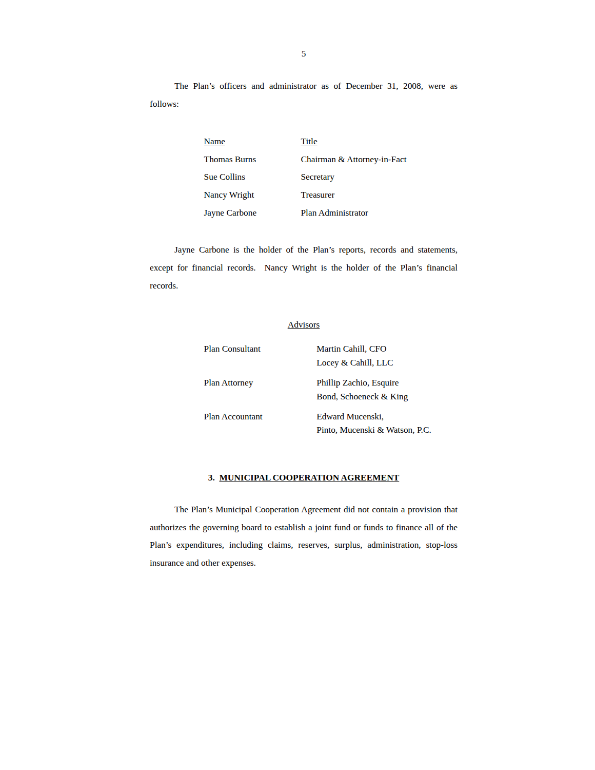5
The Plan’s officers and administrator as of December 31, 2008, were as follows:
| Name | Title |
| --- | --- |
| Thomas Burns | Chairman & Attorney-in-Fact |
| Sue Collins | Secretary |
| Nancy Wright | Treasurer |
| Jayne Carbone | Plan Administrator |
Jayne Carbone is the holder of the Plan’s reports, records and statements, except for financial records. Nancy Wright is the holder of the Plan’s financial records.
Advisors
| Plan Consultant | Martin Cahill, CFO Locey & Cahill, LLC |
| Plan Attorney | Phillip Zachio, Esquire Bond, Schoeneck & King |
| Plan Accountant | Edward Mucenski, Pinto, Mucenski & Watson, P.C. |
3. MUNICIPAL COOPERATION AGREEMENT
The Plan’s Municipal Cooperation Agreement did not contain a provision that authorizes the governing board to establish a joint fund or funds to finance all of the Plan’s expenditures, including claims, reserves, surplus, administration, stop-loss insurance and other expenses.